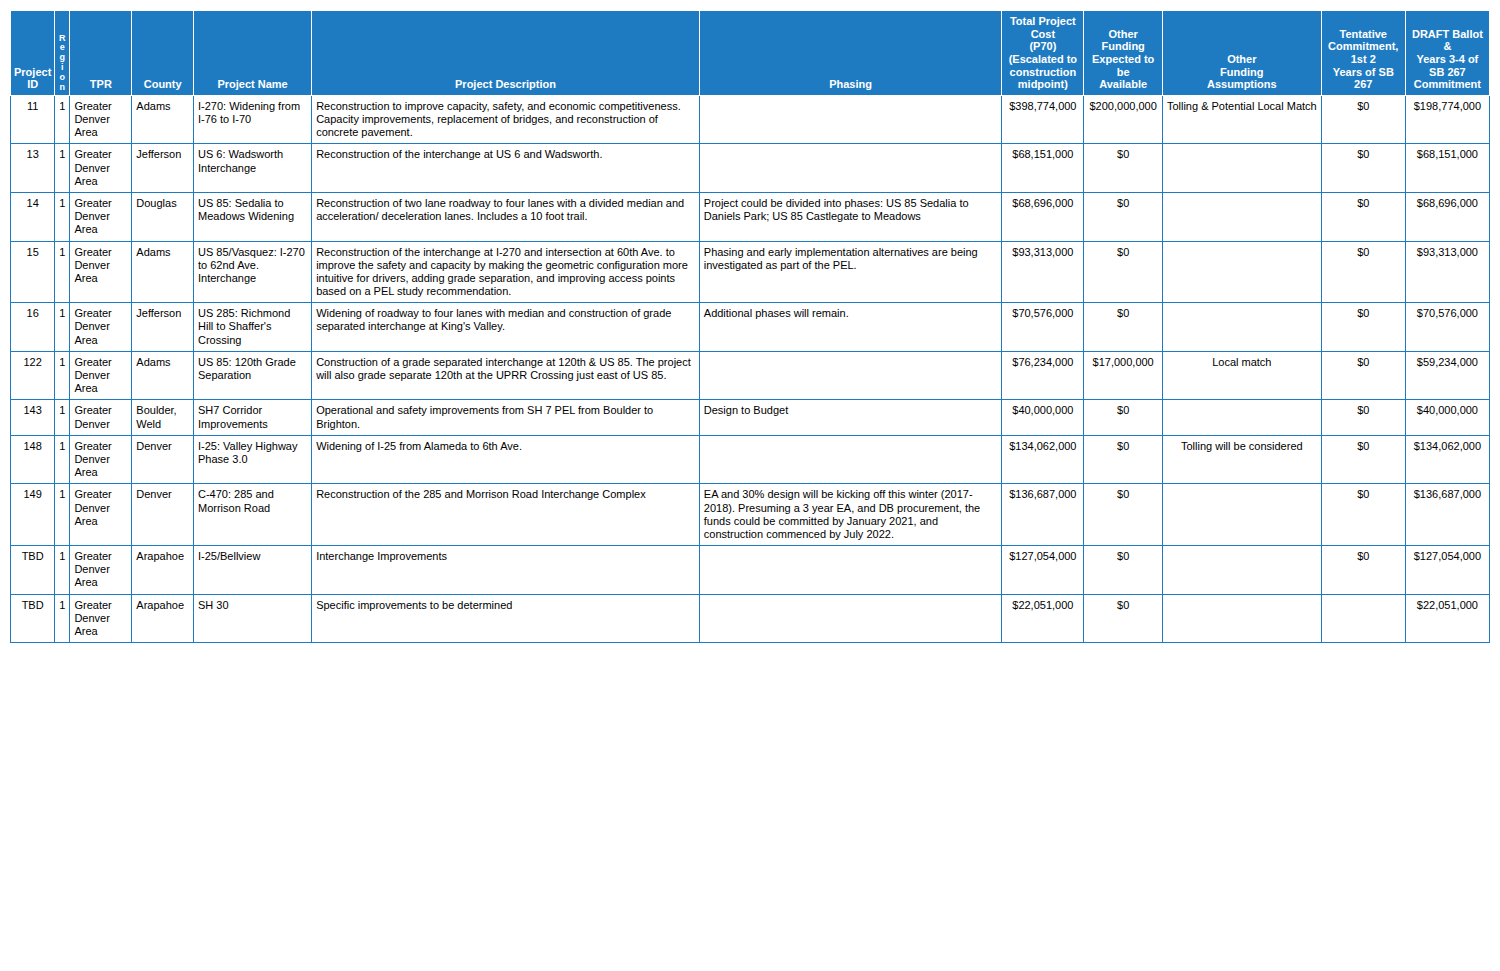| Project ID | R e g i o n | TPR | County | Project Name | Project Description | Phasing | Total Project Cost (P70) (Escalated to construction midpoint) | Other Funding Expected to be Available | Other Funding Assumptions | Tentative Commitment, 1st 2 Years of SB 267 | DRAFT Ballot & Years 3-4 of SB 267 Commitment |
| --- | --- | --- | --- | --- | --- | --- | --- | --- | --- | --- | --- |
| 11 | 1 | Greater Denver Area | Adams | I-270: Widening from I-76 to I-70 | Reconstruction to improve capacity, safety, and economic competitiveness. Capacity improvements, replacement of bridges, and reconstruction of concrete pavement. | | $398,774,000 | $200,000,000 | Tolling & Potential Local Match | $0 | $198,774,000 |
| 13 | 1 | Greater Denver Area | Jefferson | US 6: Wadsworth Interchange | Reconstruction of the interchange at US 6 and Wadsworth. | | $68,151,000 | $0 | | $0 | $68,151,000 |
| 14 | 1 | Greater Denver Area | Douglas | US 85: Sedalia to Meadows Widening | Reconstruction of two lane roadway to four lanes with a divided median and acceleration/ deceleration lanes. Includes a 10 foot trail. | Project could be divided into phases: US 85 Sedalia to Daniels Park; US 85 Castlegate to Meadows | $68,696,000 | $0 | | $0 | $68,696,000 |
| 15 | 1 | Greater Denver Area | Adams | US 85/Vasquez: I-270 to 62nd Ave. Interchange | Reconstruction of the interchange at I-270 and intersection at 60th Ave. to improve the safety and capacity by making the geometric configuration more intuitive for drivers, adding grade separation, and improving access points based on a PEL study recommendation. | Phasing and early implementation alternatives are being investigated as part of the PEL. | $93,313,000 | $0 | | $0 | $93,313,000 |
| 16 | 1 | Greater Denver Area | Jefferson | US 285: Richmond Hill to Shaffer's Crossing | Widening of roadway to four lanes with median and construction of grade separated interchange at King's Valley. | Additional phases will remain. | $70,576,000 | $0 | | $0 | $70,576,000 |
| 122 | 1 | Greater Denver Area | Adams | US 85: 120th Grade Separation | Construction of a grade separated interchange at 120th & US 85. The project will also grade separate 120th at the UPRR Crossing just east of US 85. | | $76,234,000 | $17,000,000 | Local match | $0 | $59,234,000 |
| 143 | 1 | Greater Denver | Boulder, Weld | SH7 Corridor Improvements | Operational and safety improvements from SH 7 PEL from Boulder to Brighton. | Design to Budget | $40,000,000 | $0 | | $0 | $40,000,000 |
| 148 | 1 | Greater Denver Area | Denver | I-25: Valley Highway Phase 3.0 | Widening of I-25 from Alameda to 6th Ave. | | $134,062,000 | $0 | Tolling will be considered | $0 | $134,062,000 |
| 149 | 1 | Greater Denver Area | Denver | C-470: 285 and Morrison Road | Reconstruction of the 285 and Morrison Road Interchange Complex | EA and 30% design will be kicking off this winter (2017-2018). Presuming a 3 year EA, and DB procurement, the funds could be committed by January 2021, and construction commenced by July 2022. | $136,687,000 | $0 | | $0 | $136,687,000 |
| TBD | 1 | Greater Denver Area | Arapahoe | I-25/Bellview | Interchange Improvements | | $127,054,000 | $0 | | $0 | $127,054,000 |
| TBD | 1 | Greater Denver Area | Arapahoe | SH 30 | Specific improvements to be determined | | $22,051,000 | $0 | | | $22,051,000 |